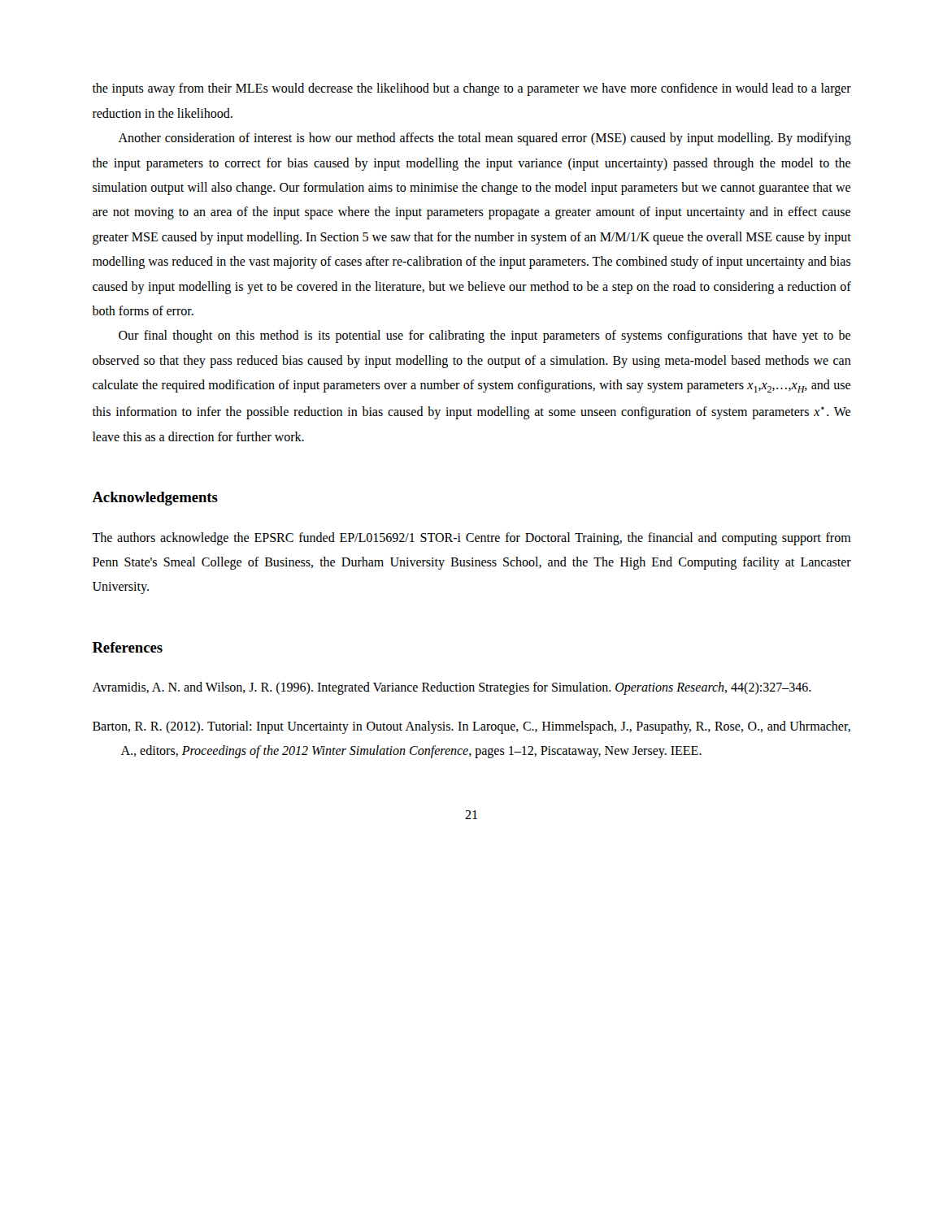the inputs away from their MLEs would decrease the likelihood but a change to a parameter we have more confidence in would lead to a larger reduction in the likelihood.
Another consideration of interest is how our method affects the total mean squared error (MSE) caused by input modelling. By modifying the input parameters to correct for bias caused by input modelling the input variance (input uncertainty) passed through the model to the simulation output will also change. Our formulation aims to minimise the change to the model input parameters but we cannot guarantee that we are not moving to an area of the input space where the input parameters propagate a greater amount of input uncertainty and in effect cause greater MSE caused by input modelling. In Section 5 we saw that for the number in system of an M/M/1/K queue the overall MSE cause by input modelling was reduced in the vast majority of cases after re-calibration of the input parameters. The combined study of input uncertainty and bias caused by input modelling is yet to be covered in the literature, but we believe our method to be a step on the road to considering a reduction of both forms of error.
Our final thought on this method is its potential use for calibrating the input parameters of systems configurations that have yet to be observed so that they pass reduced bias caused by input modelling to the output of a simulation. By using meta-model based methods we can calculate the required modification of input parameters over a number of system configurations, with say system parameters x1,x2,…,xH, and use this information to infer the possible reduction in bias caused by input modelling at some unseen configuration of system parameters x⋆. We leave this as a direction for further work.
Acknowledgements
The authors acknowledge the EPSRC funded EP/L015692/1 STOR-i Centre for Doctoral Training, the financial and computing support from Penn State's Smeal College of Business, the Durham University Business School, and the The High End Computing facility at Lancaster University.
References
Avramidis, A. N. and Wilson, J. R. (1996). Integrated Variance Reduction Strategies for Simulation. Operations Research, 44(2):327–346.
Barton, R. R. (2012). Tutorial: Input Uncertainty in Outout Analysis. In Laroque, C., Himmelspach, J., Pasupathy, R., Rose, O., and Uhrmacher, A., editors, Proceedings of the 2012 Winter Simulation Conference, pages 1–12, Piscataway, New Jersey. IEEE.
21